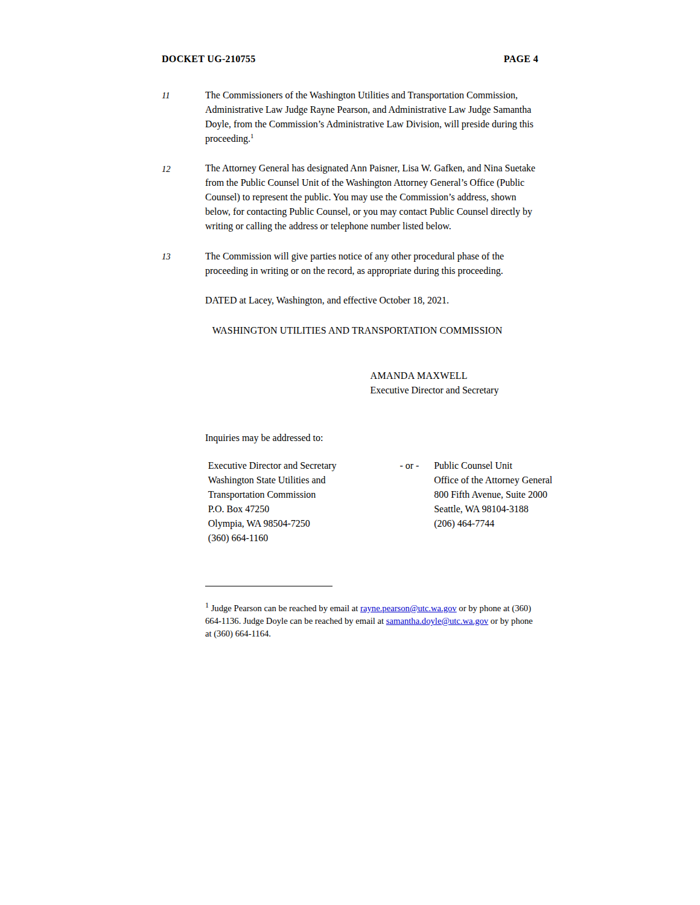DOCKET UG-210755 PAGE 4
11
The Commissioners of the Washington Utilities and Transportation Commission, Administrative Law Judge Rayne Pearson, and Administrative Law Judge Samantha Doyle, from the Commission’s Administrative Law Division, will preside during this proceeding.1
12
The Attorney General has designated Ann Paisner, Lisa W. Gafken, and Nina Suetake from the Public Counsel Unit of the Washington Attorney General’s Office (Public Counsel) to represent the public. You may use the Commission’s address, shown below, for contacting Public Counsel, or you may contact Public Counsel directly by writing or calling the address or telephone number listed below.
13
The Commission will give parties notice of any other procedural phase of the proceeding in writing or on the record, as appropriate during this proceeding.
DATED at Lacey, Washington, and effective October 18, 2021.
WASHINGTON UTILITIES AND TRANSPORTATION COMMISSION
AMANDA MAXWELL
Executive Director and Secretary
Inquiries may be addressed to:
| Executive Director and Secretary | - or - | Public Counsel Unit |
| Washington State Utilities and | | Office of the Attorney General |
| Transportation Commission | | 800 Fifth Avenue, Suite 2000 |
| P.O. Box 47250 | | Seattle, WA 98104-3188 |
| Olympia, WA 98504-7250 | | (206) 464-7744 |
| (360) 664-1160 | | |
1 Judge Pearson can be reached by email at rayne.pearson@utc.wa.gov or by phone at (360) 664-1136. Judge Doyle can be reached by email at samantha.doyle@utc.wa.gov or by phone at (360) 664-1164.